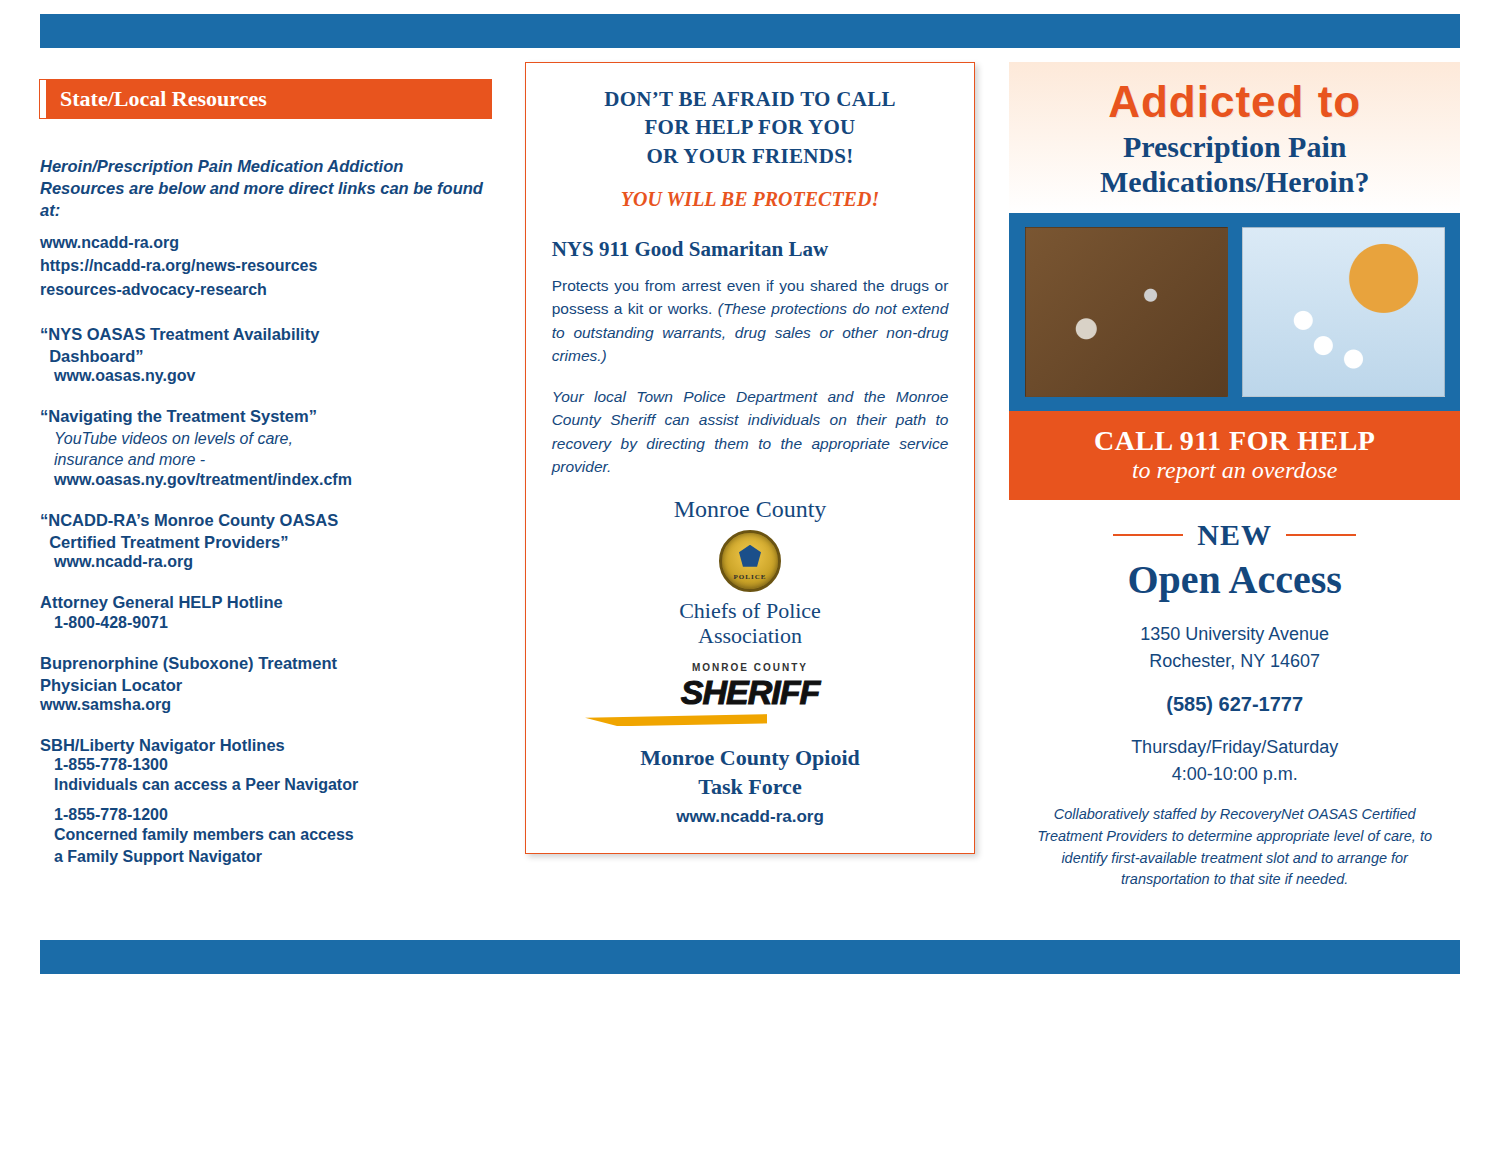State/Local Resources
Heroin/Prescription Pain Medication Addiction Resources are below and more direct links can be found at:
www.ncadd-ra.org
https://ncadd-ra.org/news-resources
resources-advocacy-research
“NYS OASAS Treatment Availability
Dashboard”
www.oasas.ny.gov
“Navigating the Treatment System”
YouTube videos on levels of care,
insurance and more - www.oasas.ny.gov/treatment/index.cfm
“NCADD-RA’s Monroe County OASAS
Certified Treatment Providers”
www.ncadd-ra.org
Attorney General HELP Hotline
1-800-428-9071
Buprenorphine (Suboxone) Treatment
Physician Locator
www.samsha.org
SBH/Liberty Navigator Hotlines
1-855-778-1300 Individuals can access a Peer Navigator 1-855-778-1200 Concerned family members can access
a Family Support Navigator
DON’T BE AFRAID TO CALL
FOR HELP FOR YOU
OR YOUR FRIENDS!
YOU WILL BE PROTECTED!
NYS 911 Good Samaritan Law
Protects you from arrest even if you shared the drugs or possess a kit or works. (These protections do not extend to outstanding warrants, drug sales or other non-drug crimes.)
Your local Town Police Department and the Monroe County Sheriff can assist individuals on their path to recovery by directing them to the appropriate service provider.
Monroe County
Chiefs of Police
Association
MONROE COUNTY
SHERIFF
Monroe County Opioid
Task Force
www.ncadd-ra.org
Addicted to
Prescription Pain
Medications/Heroin?
CALL 911 FOR HELP
to report an overdose
NEW
Open Access
1350 University Avenue
Rochester, NY 14607
(585) 627-1777
Thursday/Friday/Saturday
4:00-10:00 p.m.
Collaboratively staffed by RecoveryNet OASAS Certified Treatment Providers to determine appropriate level of care, to identify first-available treatment slot and to arrange for transportation to that site if needed.